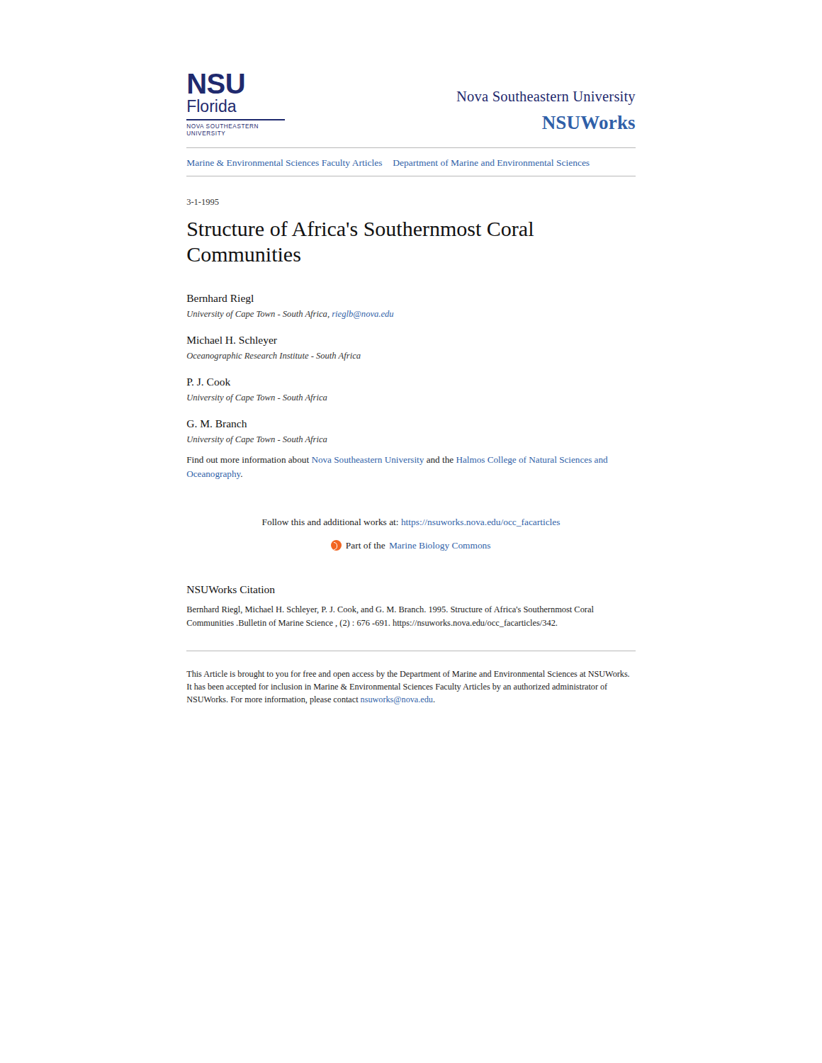NSU
Florida
NOVA SOUTHEASTERN
UNIVERSITY
Nova Southeastern University
NSUWorks
Marine & Environmental Sciences Faculty Articles Department of Marine and Environmental Sciences
3-1-1995
Structure of Africa's Southernmost Coral Communities
Bernhard Riegl
University of Cape Town - South Africa, rieglb@nova.edu
Michael H. Schleyer
Oceanographic Research Institute - South Africa
P. J. Cook
University of Cape Town - South Africa
G. M. Branch
University of Cape Town - South Africa
Find out more information about Nova Southeastern University and the Halmos College of Natural Sciences and Oceanography.
Follow this and additional works at: https://nsuworks.nova.edu/occ_facarticles
Part of the Marine Biology Commons
NSUWorks Citation
Bernhard Riegl, Michael H. Schleyer, P. J. Cook, and G. M. Branch. 1995. Structure of Africa's Southernmost Coral Communities .Bulletin of Marine Science , (2) : 676 -691. https://nsuworks.nova.edu/occ_facarticles/342.
This Article is brought to you for free and open access by the Department of Marine and Environmental Sciences at NSUWorks. It has been accepted for inclusion in Marine & Environmental Sciences Faculty Articles by an authorized administrator of NSUWorks. For more information, please contact nsuworks@nova.edu.